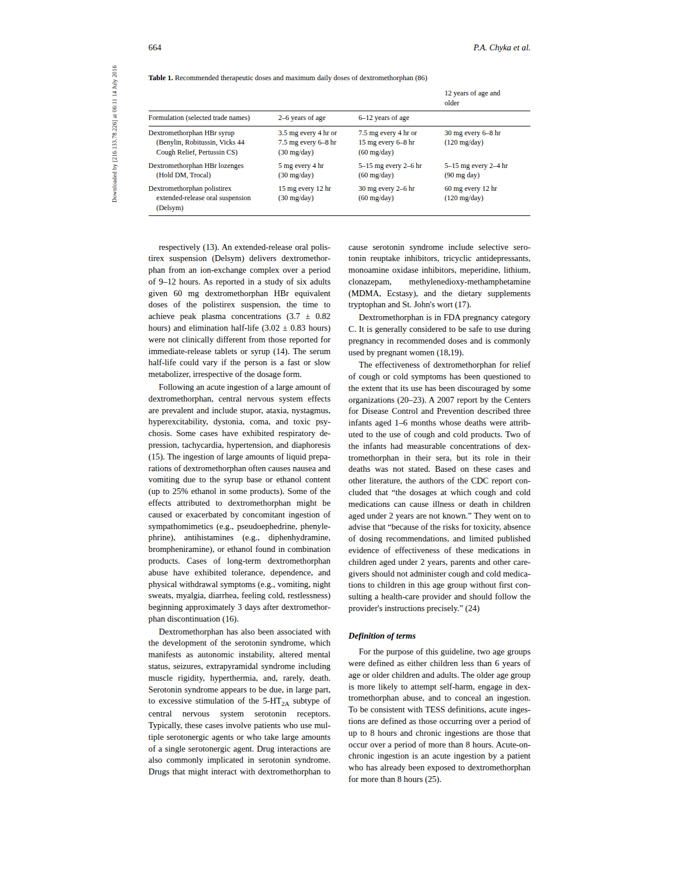Downloaded by [216.133.78.226] at 06:11 14 July 2016
664 P.A. Chyka et al.
Table 1. Recommended therapeutic doses and maximum daily doses of dextromethorphan (86)
| | | | 12 years of age and older |
| --- | --- | --- | --- |
| Formulation (selected trade names) | 2–6 years of age | 6–12 years of age | |
| Dextromethorphan HBr syrup (Benylin, Robitussin, Vicks 44 Cough Relief, Pertussin CS) | 3.5 mg every 4 hr or 7.5 mg every 6–8 hr (30 mg/day) | 7.5 mg every 4 hr or 15 mg every 6–8 hr (60 mg/day) | 30 mg every 6–8 hr (120 mg/day) |
| Dextromethorphan HBr lozenges (Hold DM, Trocal) | 5 mg every 4 hr (30 mg/day) | 5–15 mg every 2–6 hr (60 mg/day) | 5–15 mg every 2–4 hr (90 mg day) |
| Dextromethorphan polistirex extended-release oral suspension (Delsym) | 15 mg every 12 hr (30 mg/day) | 30 mg every 2–6 hr (60 mg/day) | 60 mg every 12 hr (120 mg/day) |
respectively (13). An extended-release oral polistirex suspension (Delsym) delivers dextromethorphan from an ion-exchange complex over a period of 9–12 hours. As reported in a study of six adults given 60 mg dextromethorphan HBr equivalent doses of the polistirex suspension, the time to achieve peak plasma concentrations (3.7 ± 0.82 hours) and elimination half-life (3.02 ± 0.83 hours) were not clinically different from those reported for immediate-release tablets or syrup (14). The serum half-life could vary if the person is a fast or slow metabolizer, irrespective of the dosage form.
Following an acute ingestion of a large amount of dextromethorphan, central nervous system effects are prevalent and include stupor, ataxia, nystagmus, hyperexcitability, dystonia, coma, and toxic psychosis. Some cases have exhibited respiratory depression, tachycardia, hypertension, and diaphoresis (15). The ingestion of large amounts of liquid preparations of dextromethorphan often causes nausea and vomiting due to the syrup base or ethanol content (up to 25% ethanol in some products). Some of the effects attributed to dextromethorphan might be caused or exacerbated by concomitant ingestion of sympathomimetics (e.g., pseudoephedrine, phenylephrine), antihistamines (e.g., diphenhydramine, brompheniramine), or ethanol found in combination products. Cases of long-term dextromethorphan abuse have exhibited tolerance, dependence, and physical withdrawal symptoms (e.g., vomiting, night sweats, myalgia, diarrhea, feeling cold, restlessness) beginning approximately 3 days after dextromethorphan discontinuation (16).
Dextromethorphan has also been associated with the development of the serotonin syndrome, which manifests as autonomic instability, altered mental status, seizures, extrapyramidal syndrome including muscle rigidity, hyperthermia, and, rarely, death. Serotonin syndrome appears to be due, in large part, to excessive stimulation of the 5-HT2A subtype of central nervous system serotonin receptors. Typically, these cases involve patients who use multiple serotonergic agents or who take large amounts of a single serotonergic agent. Drug interactions are also commonly implicated in serotonin syndrome. Drugs that might interact with dextromethorphan to cause serotonin syndrome include selective serotonin reuptake inhibitors, tricyclic antidepressants, monoamine oxidase inhibitors, meperidine, lithium, clonazepam, methylenedioxy-methamphetamine (MDMA, Ecstasy), and the dietary supplements tryptophan and St. John's wort (17).
Dextromethorphan is in FDA pregnancy category C. It is generally considered to be safe to use during pregnancy in recommended doses and is commonly used by pregnant women (18,19).
The effectiveness of dextromethorphan for relief of cough or cold symptoms has been questioned to the extent that its use has been discouraged by some organizations (20–23). A 2007 report by the Centers for Disease Control and Prevention described three infants aged 1–6 months whose deaths were attributed to the use of cough and cold products. Two of the infants had measurable concentrations of dextromethorphan in their sera, but its role in their deaths was not stated. Based on these cases and other literature, the authors of the CDC report concluded that “the dosages at which cough and cold medications can cause illness or death in children aged under 2 years are not known.” They went on to advise that “because of the risks for toxicity, absence of dosing recommendations, and limited published evidence of effectiveness of these medications in children aged under 2 years, parents and other caregivers should not administer cough and cold medications to children in this age group without first consulting a health-care provider and should follow the provider's instructions precisely.” (24)
Definition of terms
For the purpose of this guideline, two age groups were defined as either children less than 6 years of age or older children and adults. The older age group is more likely to attempt self-harm, engage in dextromethorphan abuse, and to conceal an ingestion. To be consistent with TESS definitions, acute ingestions are defined as those occurring over a period of up to 8 hours and chronic ingestions are those that occur over a period of more than 8 hours. Acute-on-chronic ingestion is an acute ingestion by a patient who has already been exposed to dextromethorphan for more than 8 hours (25).